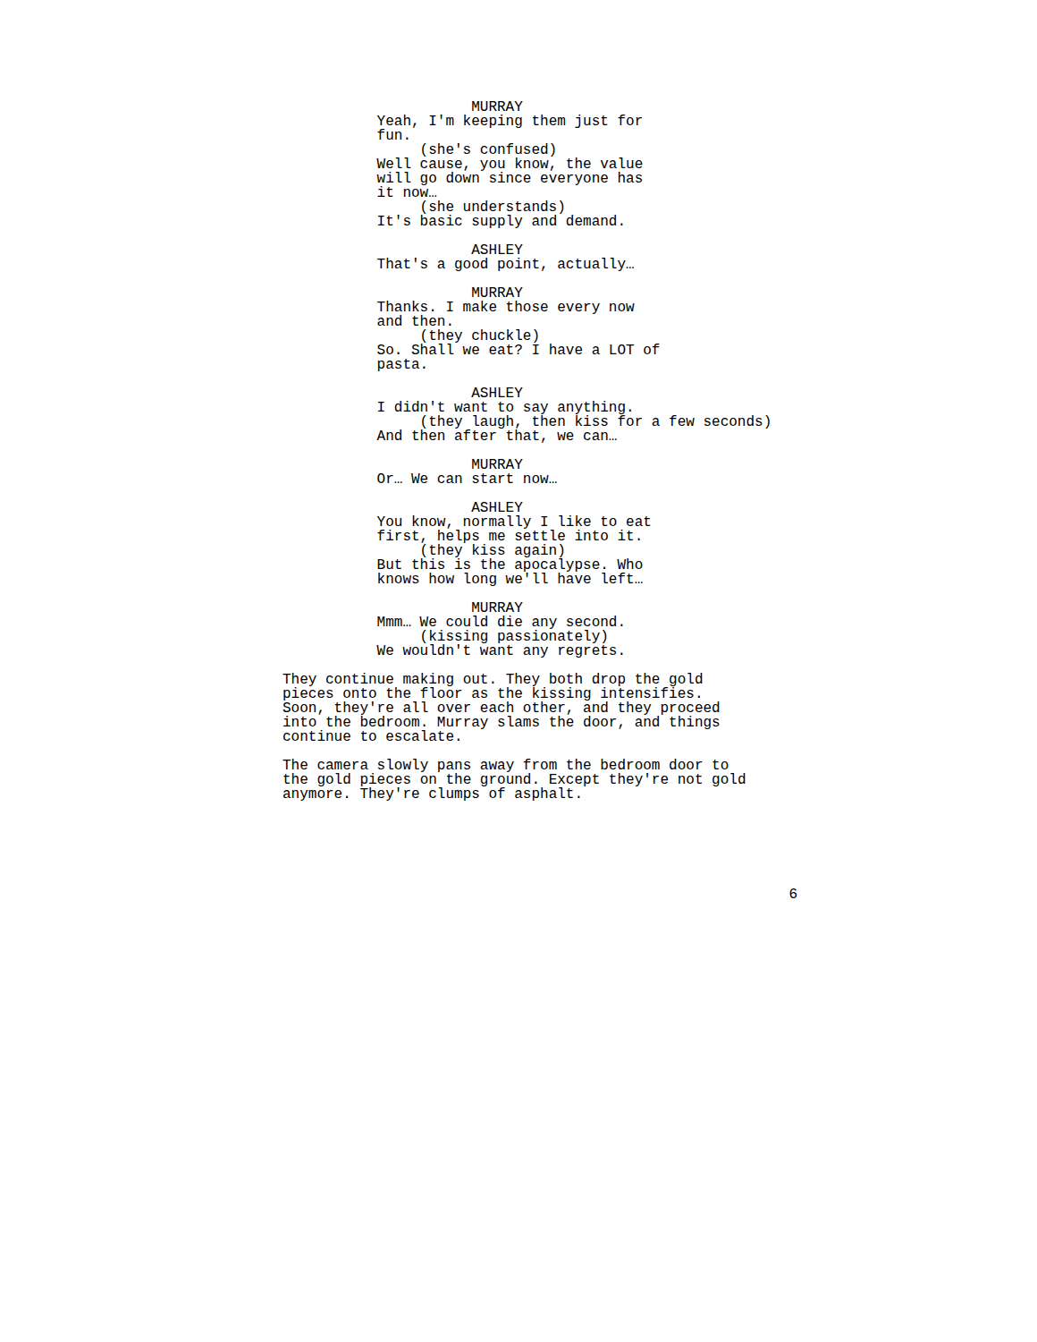MURRAY
Yeah, I'm keeping them just for fun.
(she's confused)
Well cause, you know, the value will go down since everyone has it now…
(she understands)
It's basic supply and demand.
ASHLEY
That's a good point, actually…
MURRAY
Thanks. I make those every now and then.
(they chuckle)
So. Shall we eat? I have a LOT of pasta.
ASHLEY
I didn't want to say anything.
(they laugh, then kiss for a few seconds)
And then after that, we can…
MURRAY
Or… We can start now…
ASHLEY
You know, normally I like to eat first, helps me settle into it.
(they kiss again)
But this is the apocalypse. Who knows how long we'll have left…
MURRAY
Mmm… We could die any second.
(kissing passionately)
We wouldn't want any regrets.
They continue making out. They both drop the gold pieces onto the floor as the kissing intensifies. Soon, they're all over each other, and they proceed into the bedroom. Murray slams the door, and things continue to escalate.
The camera slowly pans away from the bedroom door to the gold pieces on the ground. Except they're not gold anymore. They're clumps of asphalt.
6